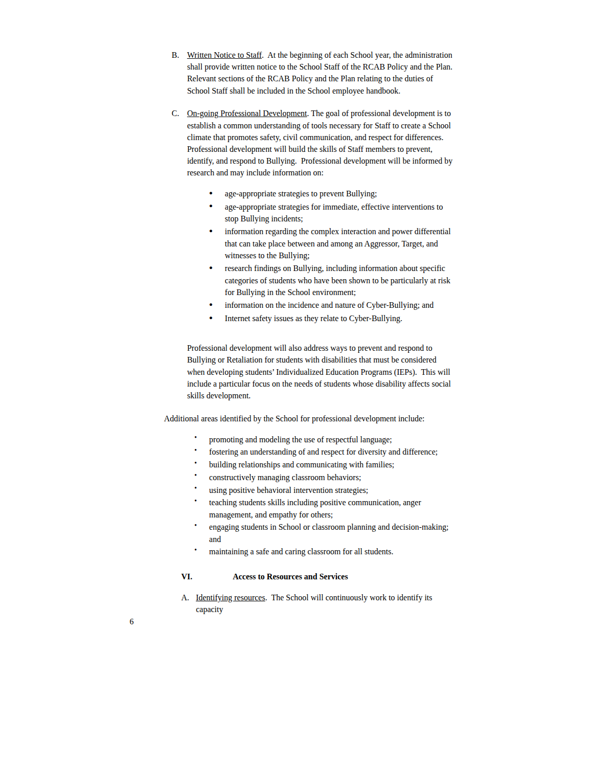Written Notice to Staff. At the beginning of each School year, the administration shall provide written notice to the School Staff of the RCAB Policy and the Plan. Relevant sections of the RCAB Policy and the Plan relating to the duties of School Staff shall be included in the School employee handbook.
On-going Professional Development. The goal of professional development is to establish a common understanding of tools necessary for Staff to create a School climate that promotes safety, civil communication, and respect for differences. Professional development will build the skills of Staff members to prevent, identify, and respond to Bullying. Professional development will be informed by research and may include information on:
age-appropriate strategies to prevent Bullying;
age-appropriate strategies for immediate, effective interventions to stop Bullying incidents;
information regarding the complex interaction and power differential that can take place between and among an Aggressor, Target, and witnesses to the Bullying;
research findings on Bullying, including information about specific categories of students who have been shown to be particularly at risk for Bullying in the School environment;
information on the incidence and nature of Cyber-Bullying; and
Internet safety issues as they relate to Cyber-Bullying.
Professional development will also address ways to prevent and respond to Bullying or Retaliation for students with disabilities that must be considered when developing students’ Individualized Education Programs (IEPs). This will include a particular focus on the needs of students whose disability affects social skills development.
Additional areas identified by the School for professional development include:
promoting and modeling the use of respectful language;
fostering an understanding of and respect for diversity and difference;
building relationships and communicating with families;
constructively managing classroom behaviors;
using positive behavioral intervention strategies;
teaching students skills including positive communication, anger management, and empathy for others;
engaging students in School or classroom planning and decision-making; and
maintaining a safe and caring classroom for all students.
VI. Access to Resources and Services
A. Identifying resources. The School will continuously work to identify its capacity
6